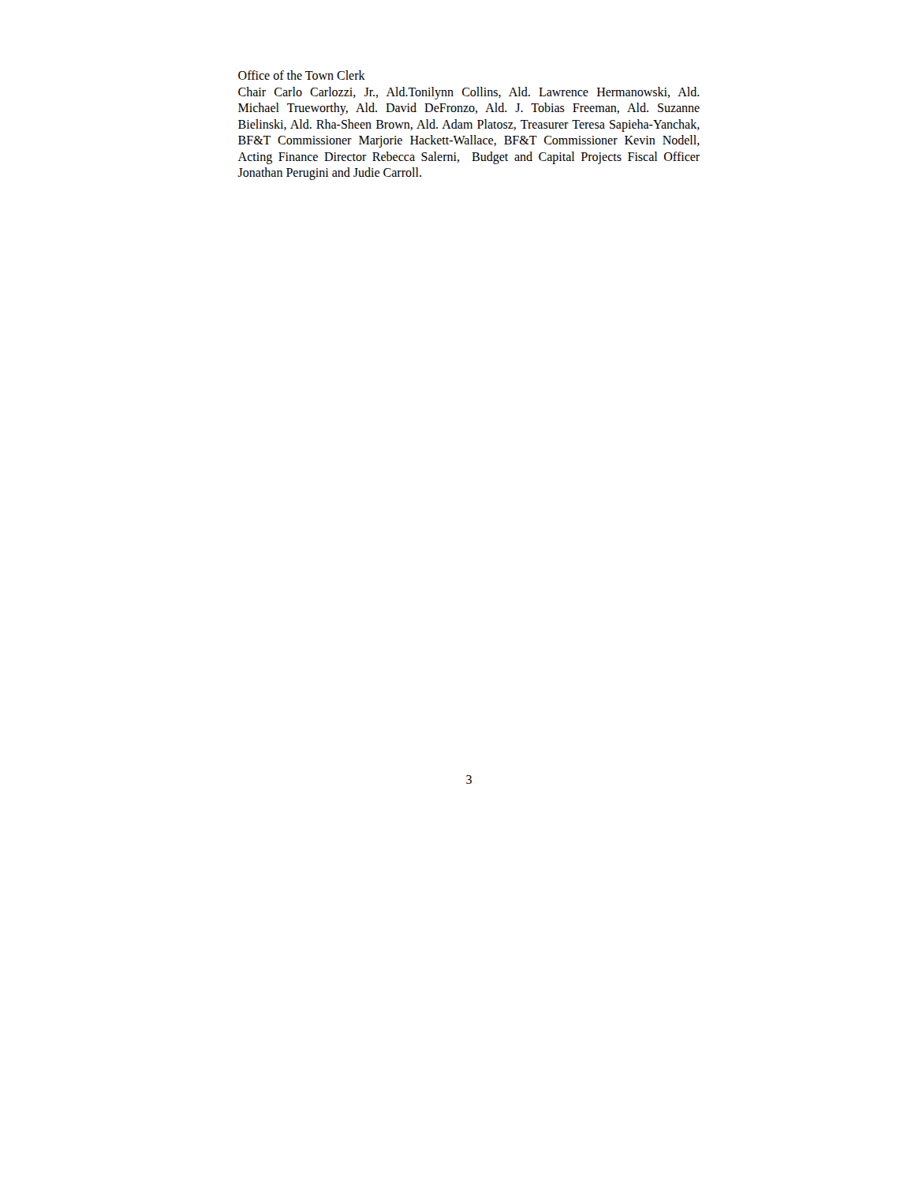Office of the Town Clerk
Chair Carlo Carlozzi, Jr., Ald.Tonilynn Collins, Ald. Lawrence Hermanowski, Ald. Michael Trueworthy, Ald. David DeFronzo, Ald. J. Tobias Freeman, Ald. Suzanne Bielinski, Ald. Rha-Sheen Brown, Ald. Adam Platosz, Treasurer Teresa Sapieha-Yanchak, BF&T Commissioner Marjorie Hackett-Wallace, BF&T Commissioner Kevin Nodell, Acting Finance Director Rebecca Salerni, Budget and Capital Projects Fiscal Officer Jonathan Perugini and Judie Carroll.
3